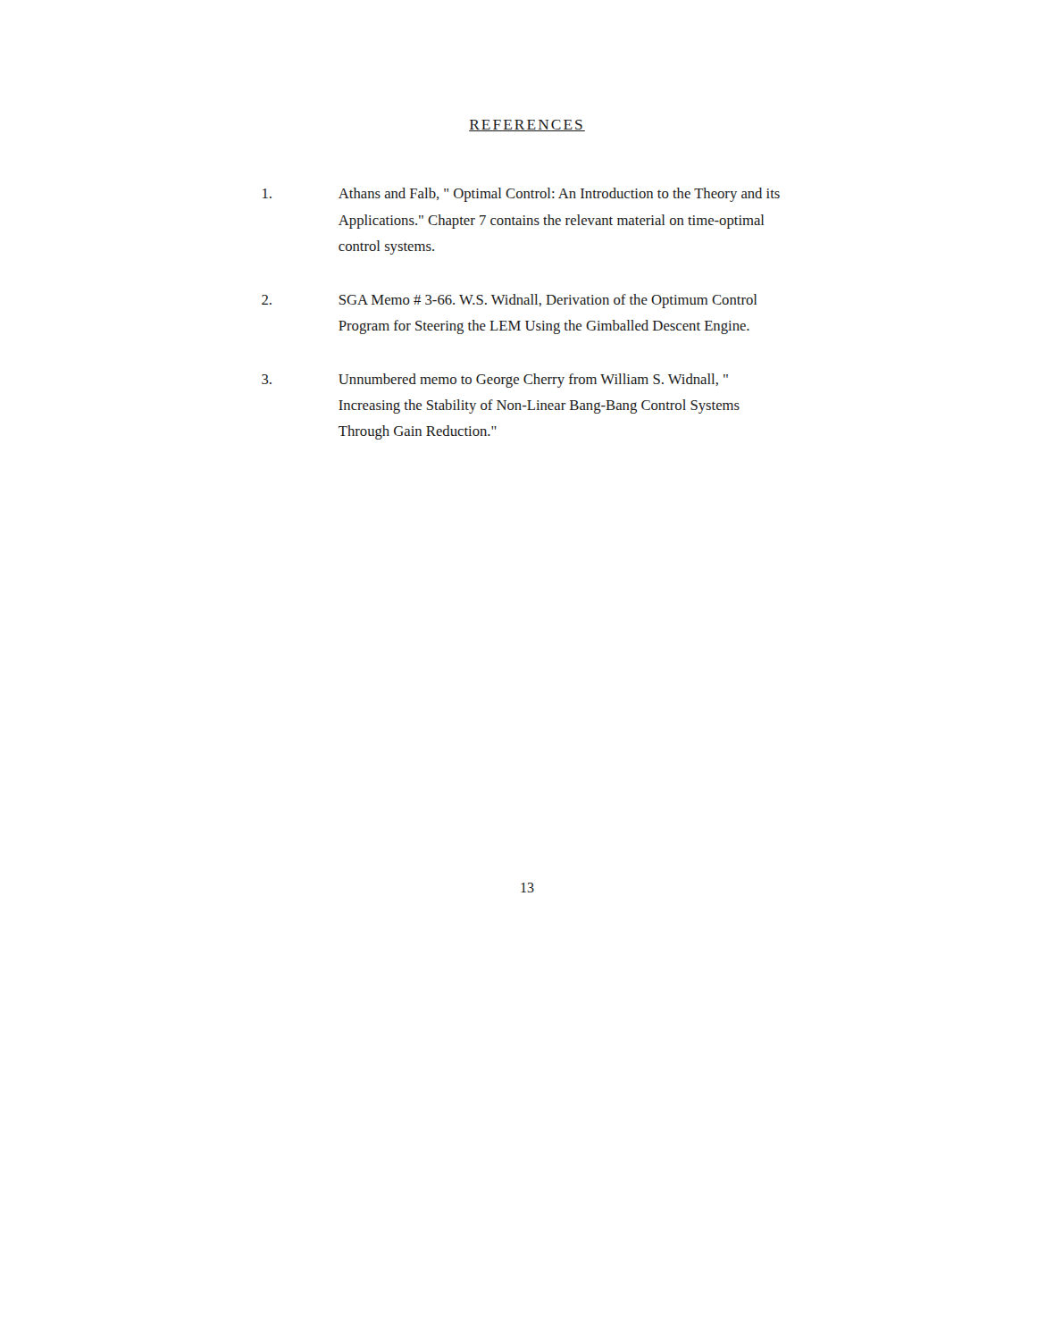REFERENCES
1. Athans and Falb, " Optimal Control: An Introduction to the Theory and its Applications." Chapter 7 contains the relevant material on time-optimal control systems.
2. SGA Memo # 3-66. W.S. Widnall, Derivation of the Optimum Control Program for Steering the LEM Using the Gimballed Descent Engine.
3. Unnumbered memo to George Cherry from William S. Widnall, " Increasing the Stability of Non-Linear Bang-Bang Control Systems Through Gain Reduction."
13